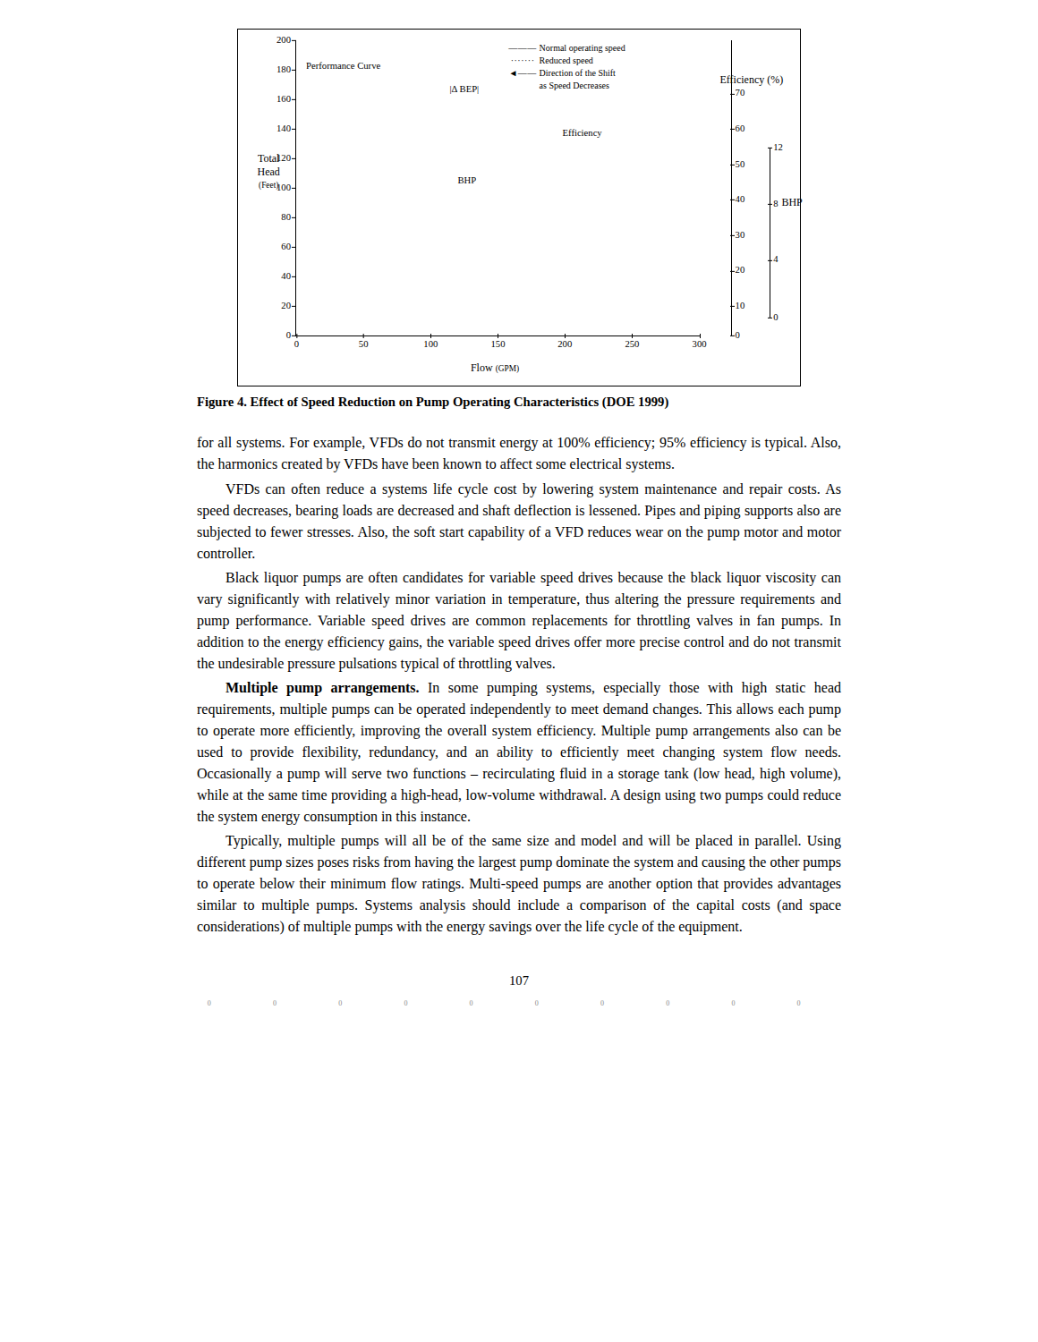——— Normal operating speed
······· Reduced speed
◄—— Direction of the Shift
as Speed Decreases
Total
Head
(Feet)
200
180
160
140
120
100
80
60
40
20
0
0
50
100
150
200
250
300
Performance Curve
|Δ BEP|
Efficiency
BHP
70
60
50
40
30
20
10
0
Efficiency (%)
12
8
4
0
BHP
Flow (GPM)
Figure 4. Effect of Speed Reduction on Pump Operating Characteristics (DOE 1999)
for all systems. For example, VFDs do not transmit energy at 100% efficiency; 95% efficiency is typical. Also, the harmonics created by VFDs have been known to affect some electrical systems.
VFDs can often reduce a systems life cycle cost by lowering system maintenance and repair costs. As speed decreases, bearing loads are decreased and shaft deflection is lessened. Pipes and piping supports also are subjected to fewer stresses. Also, the soft start capability of a VFD reduces wear on the pump motor and motor controller.
Black liquor pumps are often candidates for variable speed drives because the black liquor viscosity can vary significantly with relatively minor variation in temperature, thus altering the pressure requirements and pump performance. Variable speed drives are common replacements for throttling valves in fan pumps. In addition to the energy efficiency gains, the variable speed drives offer more precise control and do not transmit the undesirable pressure pulsations typical of throttling valves.
Multiple pump arrangements. In some pumping systems, especially those with high static head requirements, multiple pumps can be operated independently to meet demand changes. This allows each pump to operate more efficiently, improving the overall system efficiency. Multiple pump arrangements also can be used to provide flexibility, redundancy, and an ability to efficiently meet changing system flow needs. Occasionally a pump will serve two functions – recirculating fluid in a storage tank (low head, high volume), while at the same time providing a high-head, low-volume withdrawal. A design using two pumps could reduce the system energy consumption in this instance.
Typically, multiple pumps will all be of the same size and model and will be placed in parallel. Using different pump sizes poses risks from having the largest pump dominate the system and causing the other pumps to operate below their minimum flow ratings. Multi-speed pumps are another option that provides advantages similar to multiple pumps. Systems analysis should include a comparison of the capital costs (and space considerations) of multiple pumps with the energy savings over the life cycle of the equipment.
107
0 0 0 0 0 0 0 0 0 0